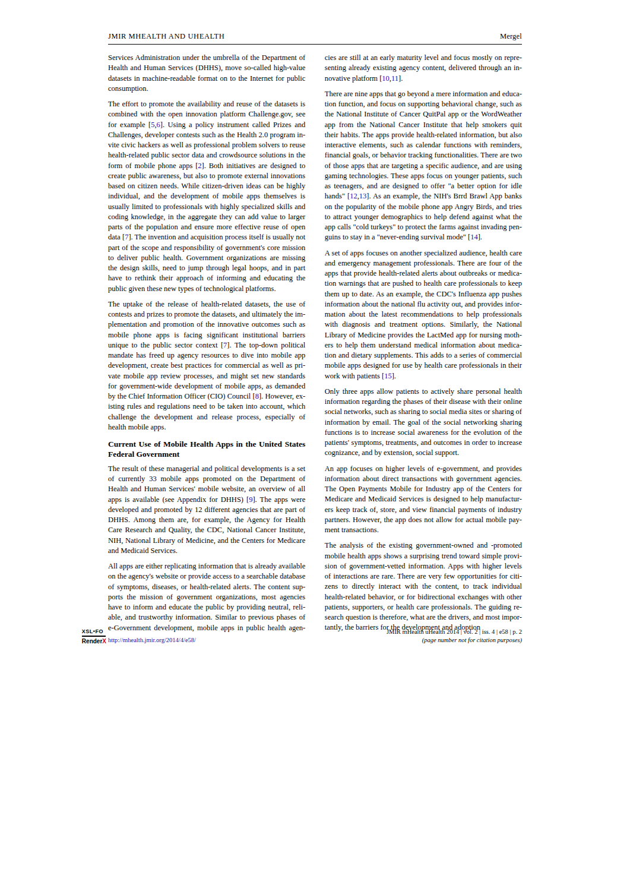JMIR MHEALTH AND UHEALTH Mergel
Services Administration under the umbrella of the Department of Health and Human Services (DHHS), move so-called high-value datasets in machine-readable format on to the Internet for public consumption.
The effort to promote the availability and reuse of the datasets is combined with the open innovation platform Challenge.gov, see for example [5,6]. Using a policy instrument called Prizes and Challenges, developer contests such as the Health 2.0 program invite civic hackers as well as professional problem solvers to reuse health-related public sector data and crowdsource solutions in the form of mobile phone apps [2]. Both initiatives are designed to create public awareness, but also to promote external innovations based on citizen needs. While citizen-driven ideas can be highly individual, and the development of mobile apps themselves is usually limited to professionals with highly specialized skills and coding knowledge, in the aggregate they can add value to larger parts of the population and ensure more effective reuse of open data [7]. The invention and acquisition process itself is usually not part of the scope and responsibility of government's core mission to deliver public health. Government organizations are missing the design skills, need to jump through legal hoops, and in part have to rethink their approach of informing and educating the public given these new types of technological platforms.
The uptake of the release of health-related datasets, the use of contests and prizes to promote the datasets, and ultimately the implementation and promotion of the innovative outcomes such as mobile phone apps is facing significant institutional barriers unique to the public sector context [7]. The top-down political mandate has freed up agency resources to dive into mobile app development, create best practices for commercial as well as private mobile app review processes, and might set new standards for government-wide development of mobile apps, as demanded by the Chief Information Officer (CIO) Council [8]. However, existing rules and regulations need to be taken into account, which challenge the development and release process, especially of health mobile apps.
Current Use of Mobile Health Apps in the United States Federal Government
The result of these managerial and political developments is a set of currently 33 mobile apps promoted on the Department of Health and Human Services' mobile website, an overview of all apps is available (see Appendix for DHHS) [9]. The apps were developed and promoted by 12 different agencies that are part of DHHS. Among them are, for example, the Agency for Health Care Research and Quality, the CDC, National Cancer Institute, NIH, National Library of Medicine, and the Centers for Medicare and Medicaid Services.
All apps are either replicating information that is already available on the agency's website or provide access to a searchable database of symptoms, diseases, or health-related alerts. The content supports the mission of government organizations, most agencies have to inform and educate the public by providing neutral, reliable, and trustworthy information. Similar to previous phases of e-Government development, mobile apps in public health agencies are still at an early maturity level and focus mostly on representing already existing agency content, delivered through an innovative platform [10,11].
There are nine apps that go beyond a mere information and education function, and focus on supporting behavioral change, such as the National Institute of Cancer QuitPal app or the WordWeather app from the National Cancer Institute that help smokers quit their habits. The apps provide health-related information, but also interactive elements, such as calendar functions with reminders, financial goals, or behavior tracking functionalities. There are two of those apps that are targeting a specific audience, and are using gaming technologies. These apps focus on younger patients, such as teenagers, and are designed to offer "a better option for idle hands" [12,13]. As an example, the NIH's Brrd Brawl App banks on the popularity of the mobile phone app Angry Birds, and tries to attract younger demographics to help defend against what the app calls "cold turkeys" to protect the farms against invading penguins to stay in a "never-ending survival mode" [14].
A set of apps focuses on another specialized audience, health care and emergency management professionals. There are four of the apps that provide health-related alerts about outbreaks or medication warnings that are pushed to health care professionals to keep them up to date. As an example, the CDC's Influenza app pushes information about the national flu activity out, and provides information about the latest recommendations to help professionals with diagnosis and treatment options. Similarly, the National Library of Medicine provides the LactMed app for nursing mothers to help them understand medical information about medication and dietary supplements. This adds to a series of commercial mobile apps designed for use by health care professionals in their work with patients [15].
Only three apps allow patients to actively share personal health information regarding the phases of their disease with their online social networks, such as sharing to social media sites or sharing of information by email. The goal of the social networking sharing functions is to increase social awareness for the evolution of the patients' symptoms, treatments, and outcomes in order to increase cognizance, and by extension, social support.
An app focuses on higher levels of e-government, and provides information about direct transactions with government agencies. The Open Payments Mobile for Industry app of the Centers for Medicare and Medicaid Services is designed to help manufacturers keep track of, store, and view financial payments of industry partners. However, the app does not allow for actual mobile payment transactions.
The analysis of the existing government-owned and -promoted mobile health apps shows a surprising trend toward simple provision of government-vetted information. Apps with higher levels of interactions are rare. There are very few opportunities for citizens to directly interact with the content, to track individual health-related behavior, or for bidirectional exchanges with other patients, supporters, or health care professionals. The guiding research question is therefore, what are the drivers, and most importantly, the barriers for the development and adoption
http://mhealth.jmir.org/2014/4/e58/
JMIR mHealth uHealth 2014 | vol. 2 | iss. 4 | e58 | p. 2
(page number not for citation purposes)
XSL•FO
RenderX